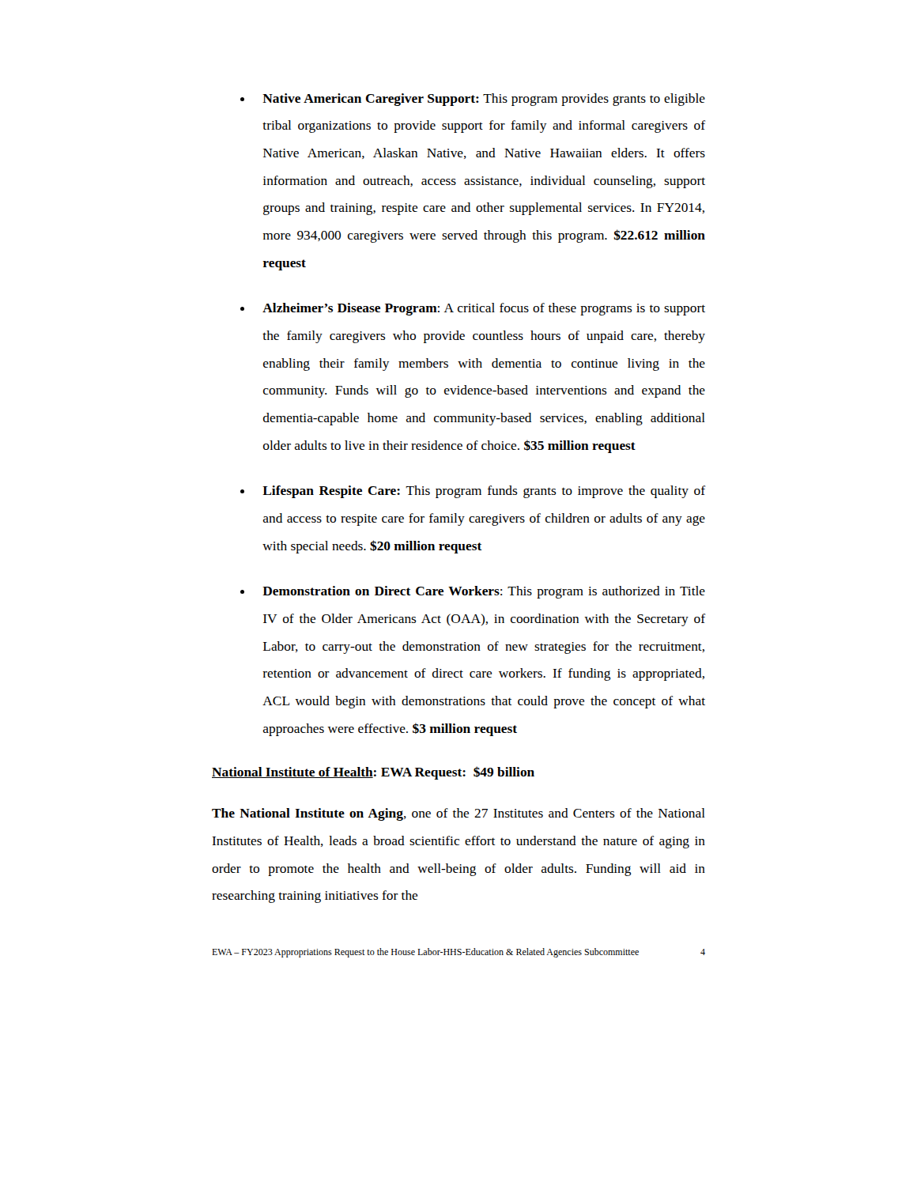Native American Caregiver Support: This program provides grants to eligible tribal organizations to provide support for family and informal caregivers of Native American, Alaskan Native, and Native Hawaiian elders. It offers information and outreach, access assistance, individual counseling, support groups and training, respite care and other supplemental services. In FY2014, more 934,000 caregivers were served through this program. $22.612 million request
Alzheimer’s Disease Program: A critical focus of these programs is to support the family caregivers who provide countless hours of unpaid care, thereby enabling their family members with dementia to continue living in the community. Funds will go to evidence-based interventions and expand the dementia-capable home and community-based services, enabling additional older adults to live in their residence of choice. $35 million request
Lifespan Respite Care: This program funds grants to improve the quality of and access to respite care for family caregivers of children or adults of any age with special needs. $20 million request
Demonstration on Direct Care Workers: This program is authorized in Title IV of the Older Americans Act (OAA), in coordination with the Secretary of Labor, to carry-out the demonstration of new strategies for the recruitment, retention or advancement of direct care workers. If funding is appropriated, ACL would begin with demonstrations that could prove the concept of what approaches were effective. $3 million request
National Institute of Health: EWA Request: $49 billion
The National Institute on Aging, one of the 27 Institutes and Centers of the National Institutes of Health, leads a broad scientific effort to understand the nature of aging in order to promote the health and well-being of older adults. Funding will aid in researching training initiatives for the
EWA – FY2023 Appropriations Request to the House Labor-HHS-Education & Related Agencies Subcommittee 4